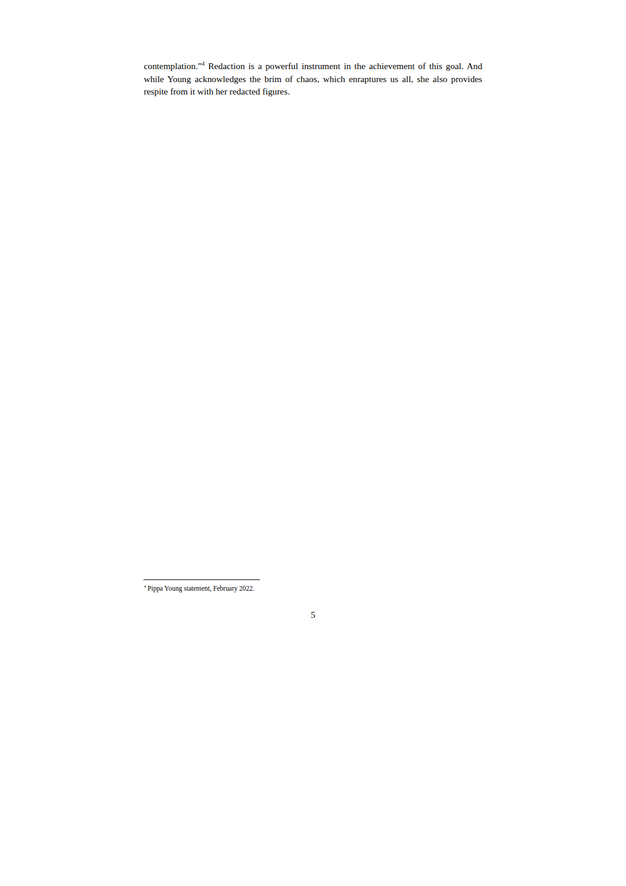contemplation.”4 Redaction is a powerful instrument in the achievement of this goal. And while Young acknowledges the brim of chaos, which enraptures us all, she also provides respite from it with her redacted figures.
4 Pippa Young statement, February 2022.
5